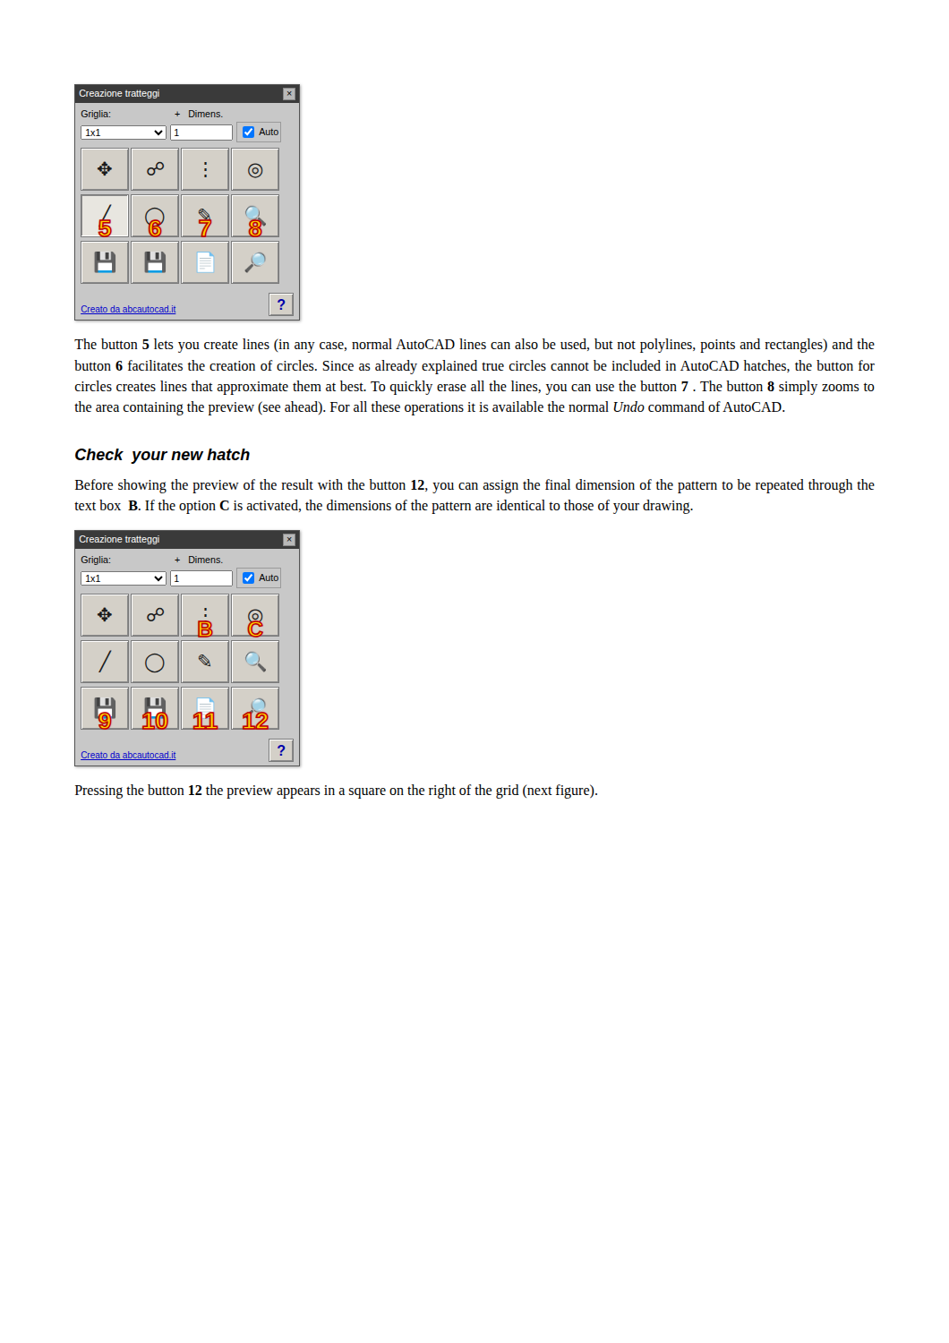Creazione tratteggi ×
Griglia: + Dimens.
1x1 Auto
✥
☍
⋮
◎
╱5
◯6
✎7
🔍8
💾
💾
📄
🔎
Creato da abcautocad.it
?
The button 5 lets you create lines (in any case, normal AutoCAD lines can also be used, but not polylines, points and rectangles) and the button 6 facilitates the creation of circles. Since as already explained true circles cannot be included in AutoCAD hatches, the button for circles creates lines that approximate them at best. To quickly erase all the lines, you can use the button 7 . The button 8 simply zooms to the area containing the preview (see ahead). For all these operations it is available the normal Undo command of AutoCAD.
Check your new hatch
Before showing the preview of the result with the button 12, you can assign the final dimension of the pattern to be repeated through the text box B. If the option C is activated, the dimensions of the pattern are identical to those of your drawing.
Creazione tratteggi ×
Griglia: + Dimens.
1x1 Auto
✥
☍
⋮B
◎C
╱
◯
✎
🔍
💾9
💾10
📄11
🔎12
Creato da abcautocad.it
?
Pressing the button 12 the preview appears in a square on the right of the grid (next figure).